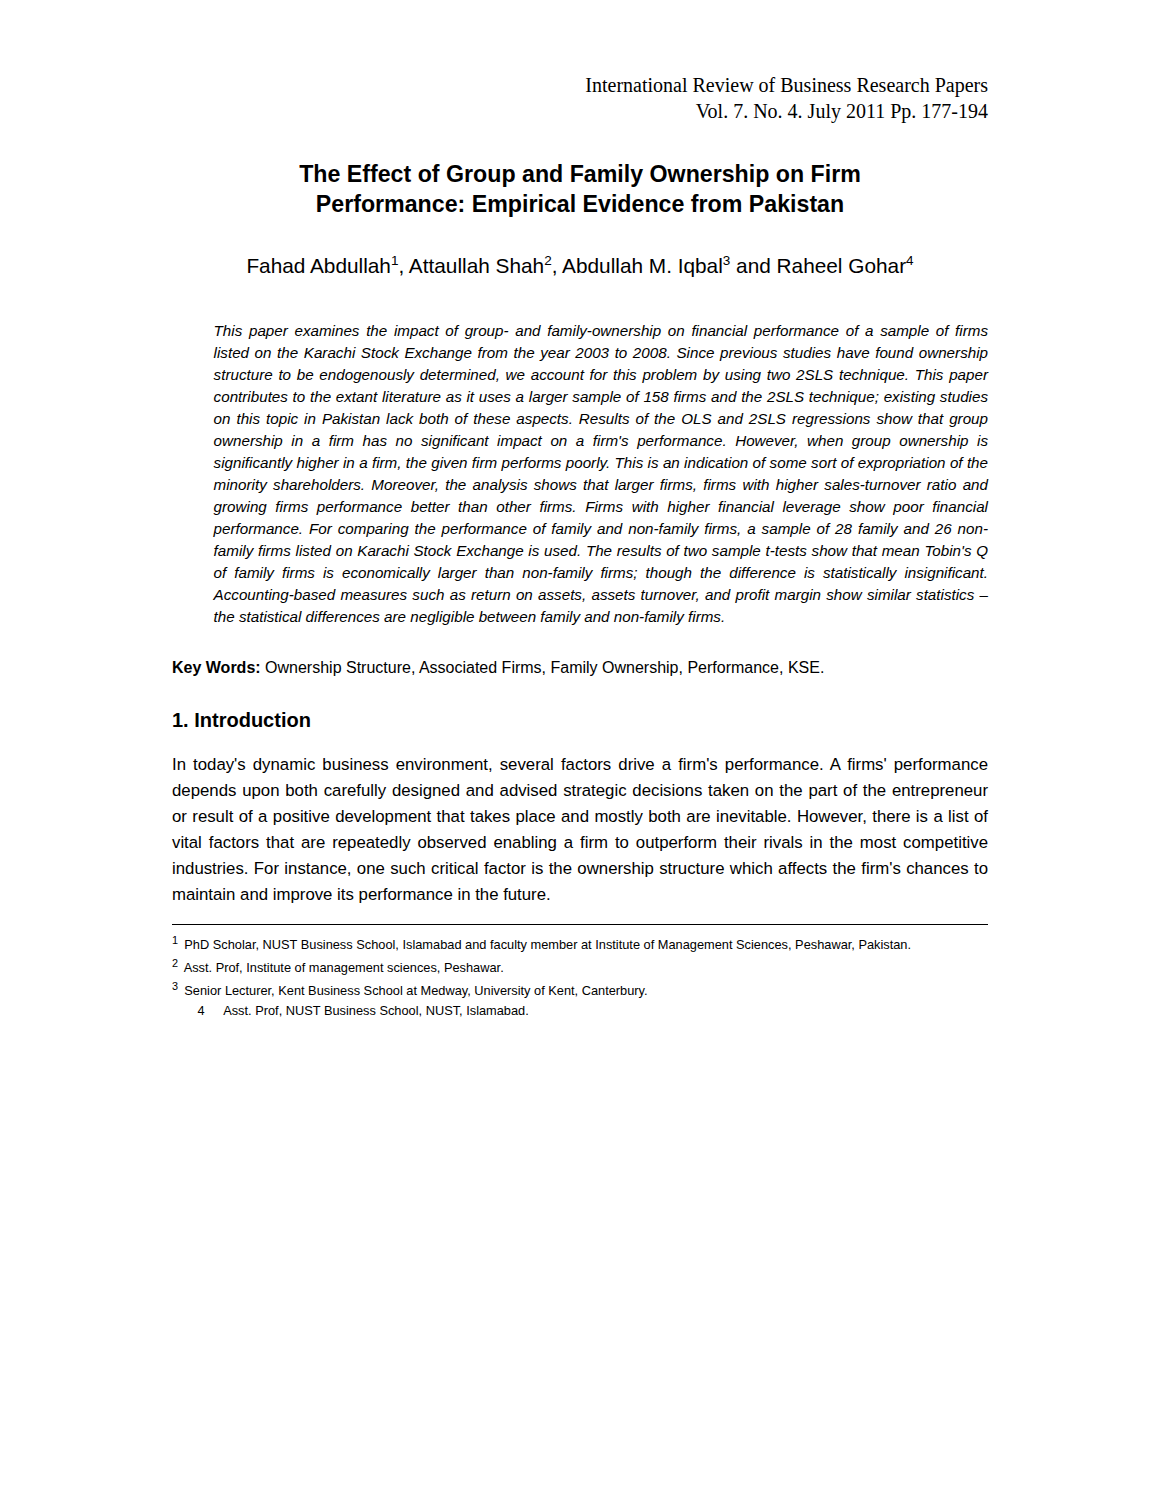International Review of Business Research Papers
Vol. 7. No. 4. July 2011 Pp. 177-194
The Effect of Group and Family Ownership on Firm
Performance: Empirical Evidence from Pakistan
Fahad Abdullah1, Attaullah Shah2, Abdullah M. Iqbal3 and Raheel Gohar4
This paper examines the impact of group- and family-ownership on financial performance of a sample of firms listed on the Karachi Stock Exchange from the year 2003 to 2008. Since previous studies have found ownership structure to be endogenously determined, we account for this problem by using two 2SLS technique. This paper contributes to the extant literature as it uses a larger sample of 158 firms and the 2SLS technique; existing studies on this topic in Pakistan lack both of these aspects. Results of the OLS and 2SLS regressions show that group ownership in a firm has no significant impact on a firm's performance. However, when group ownership is significantly higher in a firm, the given firm performs poorly. This is an indication of some sort of expropriation of the minority shareholders. Moreover, the analysis shows that larger firms, firms with higher sales-turnover ratio and growing firms performance better than other firms. Firms with higher financial leverage show poor financial performance. For comparing the performance of family and non-family firms, a sample of 28 family and 26 non-family firms listed on Karachi Stock Exchange is used. The results of two sample t-tests show that mean Tobin's Q of family firms is economically larger than non-family firms; though the difference is statistically insignificant. Accounting-based measures such as return on assets, assets turnover, and profit margin show similar statistics – the statistical differences are negligible between family and non-family firms.
Key Words: Ownership Structure, Associated Firms, Family Ownership, Performance, KSE.
1. Introduction
In today's dynamic business environment, several factors drive a firm's performance. A firms' performance depends upon both carefully designed and advised strategic decisions taken on the part of the entrepreneur or result of a positive development that takes place and mostly both are inevitable. However, there is a list of vital factors that are repeatedly observed enabling a firm to outperform their rivals in the most competitive industries. For instance, one such critical factor is the ownership structure which affects the firm's chances to maintain and improve its performance in the future.
1 PhD Scholar, NUST Business School, Islamabad and faculty member at Institute of Management Sciences, Peshawar, Pakistan.
2 Asst. Prof, Institute of management sciences, Peshawar.
3 Senior Lecturer, Kent Business School at Medway, University of Kent, Canterbury.
4 Asst. Prof, NUST Business School, NUST, Islamabad.